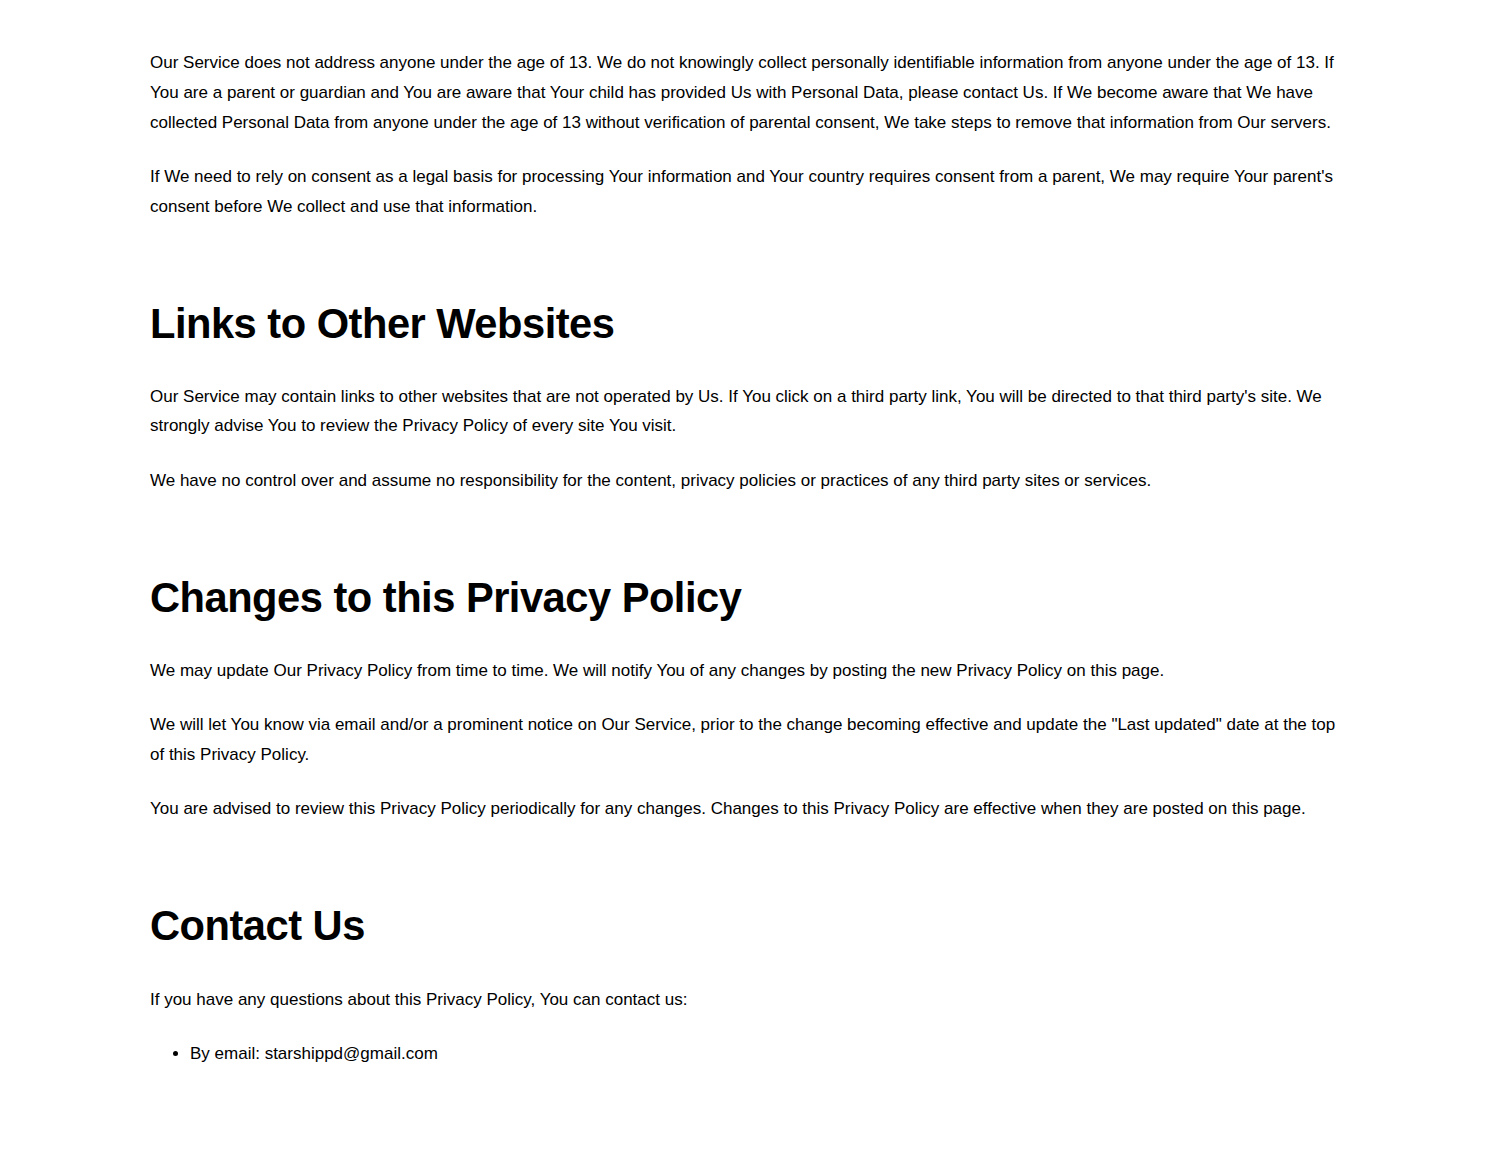Our Service does not address anyone under the age of 13. We do not knowingly collect personally identifiable information from anyone under the age of 13. If You are a parent or guardian and You are aware that Your child has provided Us with Personal Data, please contact Us. If We become aware that We have collected Personal Data from anyone under the age of 13 without verification of parental consent, We take steps to remove that information from Our servers.
If We need to rely on consent as a legal basis for processing Your information and Your country requires consent from a parent, We may require Your parent's consent before We collect and use that information.
Links to Other Websites
Our Service may contain links to other websites that are not operated by Us. If You click on a third party link, You will be directed to that third party's site. We strongly advise You to review the Privacy Policy of every site You visit.
We have no control over and assume no responsibility for the content, privacy policies or practices of any third party sites or services.
Changes to this Privacy Policy
We may update Our Privacy Policy from time to time. We will notify You of any changes by posting the new Privacy Policy on this page.
We will let You know via email and/or a prominent notice on Our Service, prior to the change becoming effective and update the "Last updated" date at the top of this Privacy Policy.
You are advised to review this Privacy Policy periodically for any changes. Changes to this Privacy Policy are effective when they are posted on this page.
Contact Us
If you have any questions about this Privacy Policy, You can contact us:
By email: starshippd@gmail.com